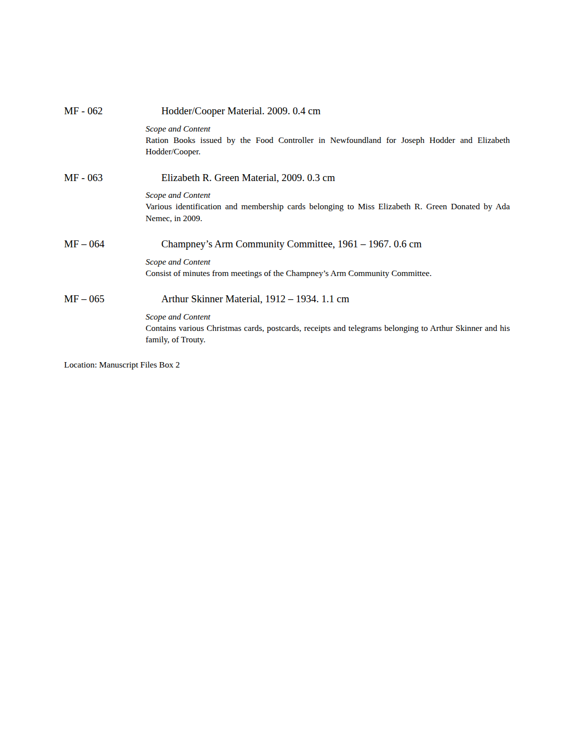MF - 062 Hodder/Cooper Material. 2009. 0.4 cm
Scope and Content Ration Books issued by the Food Controller in Newfoundland for Joseph Hodder and Elizabeth Hodder/Cooper.
MF - 063 Elizabeth R. Green Material, 2009. 0.3 cm
Scope and Content Various identification and membership cards belonging to Miss Elizabeth R. Green Donated by Ada Nemec, in 2009.
MF – 064 Champney’s Arm Community Committee, 1961 – 1967. 0.6 cm
Scope and Content Consist of minutes from meetings of the Champney’s Arm Community Committee.
MF – 065 Arthur Skinner Material, 1912 – 1934. 1.1 cm
Scope and Content Contains various Christmas cards, postcards, receipts and telegrams belonging to Arthur Skinner and his family, of Trouty.
Location: Manuscript Files Box 2